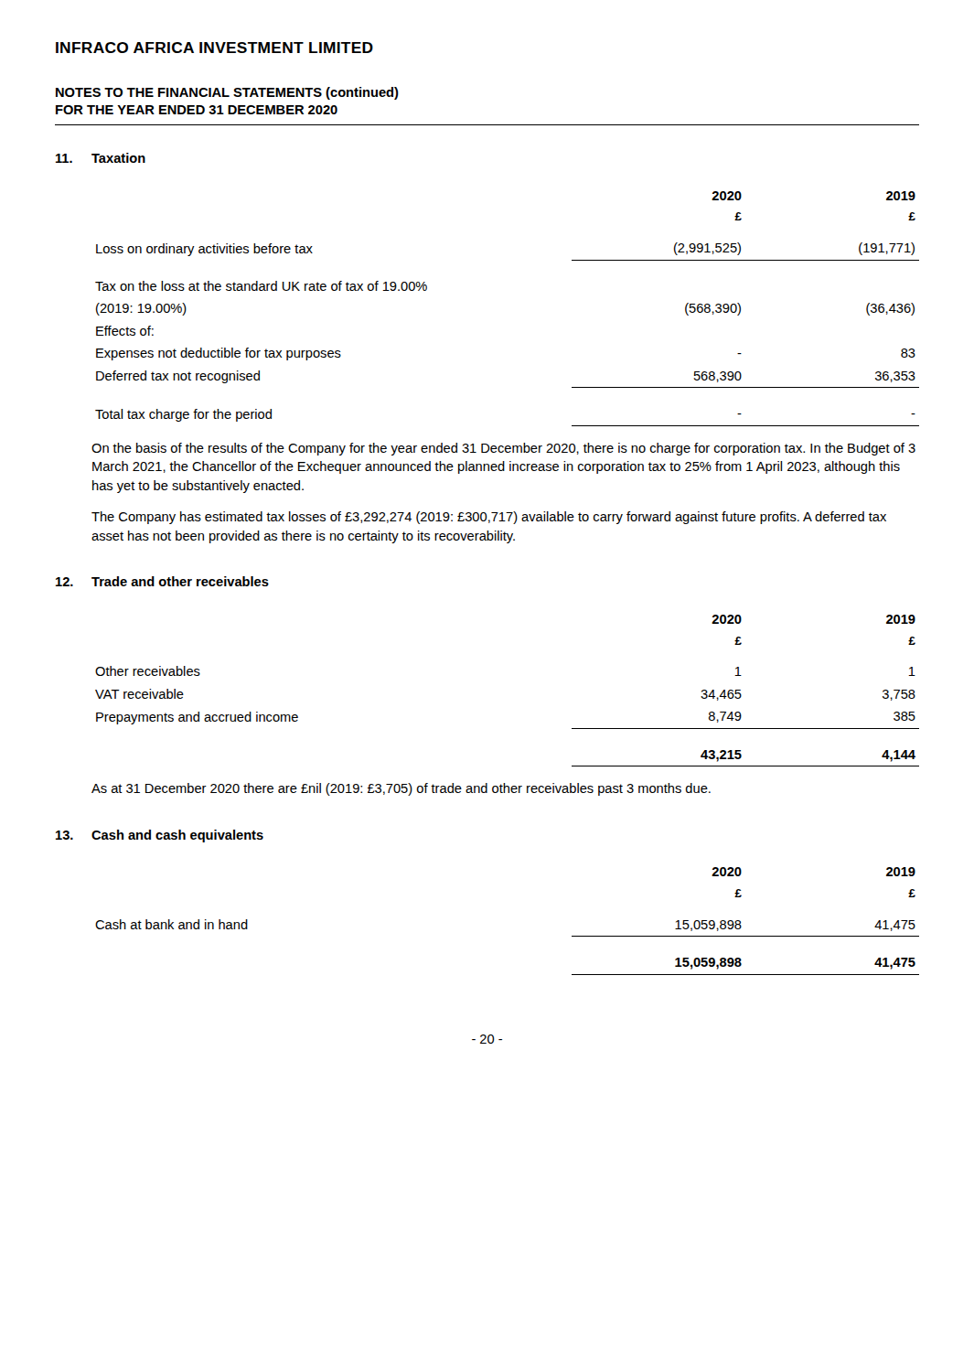INFRACO AFRICA INVESTMENT LIMITED
NOTES TO THE FINANCIAL STATEMENTS (continued)
FOR THE YEAR ENDED 31 DECEMBER 2020
11. Taxation
| | 2020 | 2019 |
| | £ | £ |
| Loss on ordinary activities before tax | (2,991,525) | (191,771) |
| Tax on the loss at the standard UK rate of tax of 19.00% | | |
| (2019: 19.00%) | (568,390) | (36,436) |
| Effects of: | | |
| Expenses not deductible for tax purposes | - | 83 |
| Deferred tax not recognised | 568,390 | 36,353 |
| Total tax charge for the period | - | - |
On the basis of the results of the Company for the year ended 31 December 2020, there is no charge for corporation tax. In the Budget of 3 March 2021, the Chancellor of the Exchequer announced the planned increase in corporation tax to 25% from 1 April 2023, although this has yet to be substantively enacted.
The Company has estimated tax losses of £3,292,274 (2019: £300,717) available to carry forward against future profits. A deferred tax asset has not been provided as there is no certainty to its recoverability.
12. Trade and other receivables
| | 2020 | 2019 |
| | £ | £ |
| Other receivables | 1 | 1 |
| VAT receivable | 34,465 | 3,758 |
| Prepayments and accrued income | 8,749 | 385 |
| | 43,215 | 4,144 |
As at 31 December 2020 there are £nil (2019: £3,705) of trade and other receivables past 3 months due.
13. Cash and cash equivalents
| | 2020 | 2019 |
| | £ | £ |
| Cash at bank and in hand | 15,059,898 | 41,475 |
| | 15,059,898 | 41,475 |
- 20 -